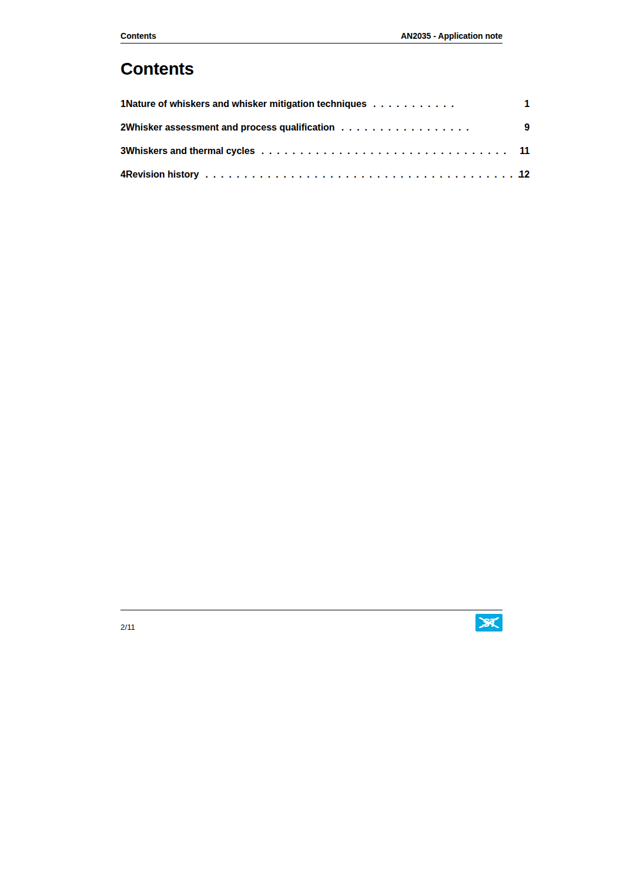Contents AN2035 - Application note
Contents
| 1 | Nature of whiskers and whisker mitigation techniques 1 . . . . . . . . . . . |
| 2 | Whisker assessment and process qualification 9 . . . . . . . . . . . . . . . . . |
| 3 | Whiskers and thermal cycles 11 . . . . . . . . . . . . . . . . . . . . . . . . . . . . . . . . |
| 4 | Revision history 12 . . . . . . . . . . . . . . . . . . . . . . . . . . . . . . . . . . . . . . . . . . |
2/11 ST